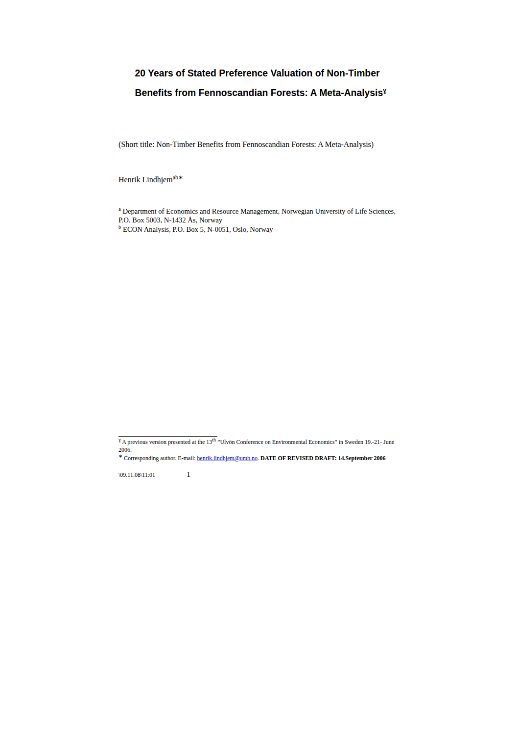20 Years of Stated Preference Valuation of Non-Timber
Benefits from Fennoscandian Forests: A Meta-Analysisɣ
(Short title: Non-Timber Benefits from Fennoscandian Forests: A Meta-Analysis)
Henrik Lindhjemab∗
a Department of Economics and Resource Management, Norwegian University of Life Sciences, P.O. Box 5003, N-1432 Ås, Norway
b ECON Analysis, P.O. Box 5, N-0051, Oslo, Norway
ɣ A previous version presented at the 13th ”Ulvön Conference on Environmental Economics” in Sweden 19.-21- June 2006.
∗ Corresponding author. E-mail: henrik.lindhjem@umb.no. DATE OF REVISED DRAFT: 14.September 2006
\09.11.08\11:01 1